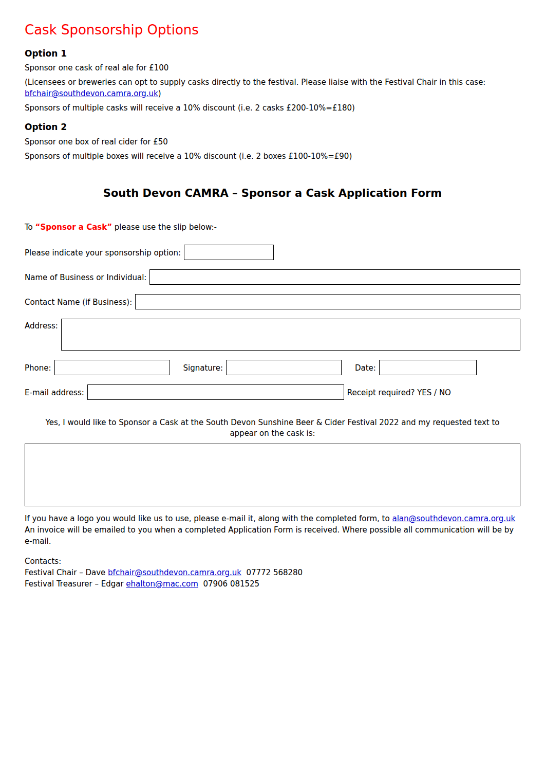Cask Sponsorship Options
Option 1
Sponsor one cask of real ale for £100
(Licensees or breweries can opt to supply casks directly to the festival. Please liaise with the Festival Chair in this case: bfchair@southdevon.camra.org.uk)
Sponsors of multiple casks will receive a 10% discount (i.e. 2 casks £200-10%=£180)
Option 2
Sponsor one box of real cider for £50
Sponsors of multiple boxes will receive a 10% discount (i.e. 2 boxes £100-10%=£90)
South Devon CAMRA – Sponsor a Cask Application Form
To “Sponsor a Cask” please use the slip below:-
Please indicate your sponsorship option:
Name of Business or Individual:
Contact Name (if Business):
Address:
Phone: Signature: Date:
E-mail address: Receipt required? YES / NO
Yes, I would like to Sponsor a Cask at the South Devon Sunshine Beer & Cider Festival 2022 and my requested text to appear on the cask is:
If you have a logo you would like us to use, please e-mail it, along with the completed form, to alan@southdevon.camra.org.uk An invoice will be emailed to you when a completed Application Form is received. Where possible all communication will be by e-mail.
Contacts:
Festival Chair – Dave bfchair@southdevon.camra.org.uk 07772 568280
Festival Treasurer – Edgar ehalton@mac.com 07906 081525